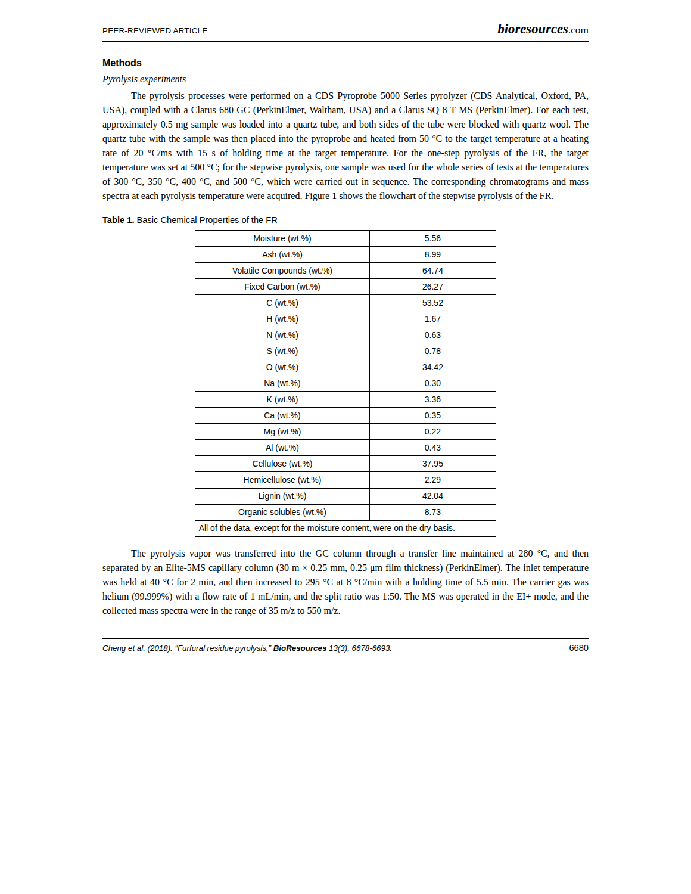PEER-REVIEWED ARTICLE
bioresources.com
Methods
Pyrolysis experiments
The pyrolysis processes were performed on a CDS Pyroprobe 5000 Series pyrolyzer (CDS Analytical, Oxford, PA, USA), coupled with a Clarus 680 GC (PerkinElmer, Waltham, USA) and a Clarus SQ 8 T MS (PerkinElmer). For each test, approximately 0.5 mg sample was loaded into a quartz tube, and both sides of the tube were blocked with quartz wool. The quartz tube with the sample was then placed into the pyroprobe and heated from 50 °C to the target temperature at a heating rate of 20 °C/ms with 15 s of holding time at the target temperature. For the one-step pyrolysis of the FR, the target temperature was set at 500 °C; for the stepwise pyrolysis, one sample was used for the whole series of tests at the temperatures of 300 °C, 350 °C, 400 °C, and 500 °C, which were carried out in sequence. The corresponding chromatograms and mass spectra at each pyrolysis temperature were acquired. Figure 1 shows the flowchart of the stepwise pyrolysis of the FR.
Table 1. Basic Chemical Properties of the FR
| Moisture (wt.%) | 5.56 |
| Ash (wt.%) | 8.99 |
| Volatile Compounds (wt.%) | 64.74 |
| Fixed Carbon (wt.%) | 26.27 |
| C (wt.%) | 53.52 |
| H (wt.%) | 1.67 |
| N (wt.%) | 0.63 |
| S (wt.%) | 0.78 |
| O (wt.%) | 34.42 |
| Na (wt.%) | 0.30 |
| K (wt.%) | 3.36 |
| Ca (wt.%) | 0.35 |
| Mg (wt.%) | 0.22 |
| Al (wt.%) | 0.43 |
| Cellulose (wt.%) | 37.95 |
| Hemicellulose (wt.%) | 2.29 |
| Lignin (wt.%) | 42.04 |
| Organic solubles (wt.%) | 8.73 |
| All of the data, except for the moisture content, were on the dry basis. |
The pyrolysis vapor was transferred into the GC column through a transfer line maintained at 280 °C, and then separated by an Elite-5MS capillary column (30 m × 0.25 mm, 0.25 μm film thickness) (PerkinElmer). The inlet temperature was held at 40 °C for 2 min, and then increased to 295 °C at 8 °C/min with a holding time of 5.5 min. The carrier gas was helium (99.999%) with a flow rate of 1 mL/min, and the split ratio was 1:50. The MS was operated in the EI+ mode, and the collected mass spectra were in the range of 35 m/z to 550 m/z.
Cheng et al. (2018). “Furfural residue pyrolysis,” BioResources 13(3), 6678-6693.
6680